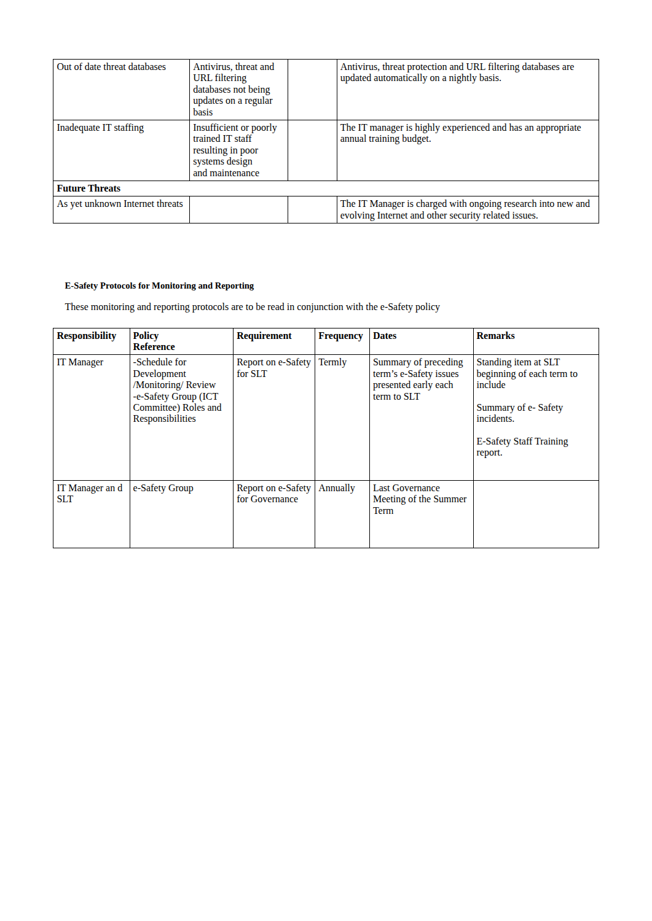| Out of date threat databases | Antivirus, threat and URL filtering databases not being updates on a regular basis | | Antivirus, threat protection and URL filtering databases are updated automatically on a nightly basis. |
| Inadequate IT staffing | Insufficient or poorly trained IT staff resulting in poor systems design and maintenance | | The IT manager is highly experienced and has an appropriate annual training budget. |
| Future Threats |
| As yet unknown Internet threats | | | The IT Manager is charged with ongoing research into new and evolving Internet and other security related issues. |
E-Safety Protocols for Monitoring and Reporting
These monitoring and reporting protocols are to be read in conjunction with the e-Safety policy
| Responsibility | Policy Reference | Requirement | Frequency | Dates | Remarks |
| --- | --- | --- | --- | --- | --- |
| IT Manager | -Schedule for Development /Monitoring/ Review -e-Safety Group (ICT Committee) Roles and Responsibilities | Report on e-Safety for SLT | Termly | Summary of preceding term’s e-Safety issues presented early each term to SLT | Standing item at SLT beginning of each term to include Summary of e- Safety incidents. E-Safety Staff Training report. |
| IT Manager an d SLT | e-Safety Group | Report on e-Safety for Governance | Annually | Last Governance Meeting of the Summer Term | |